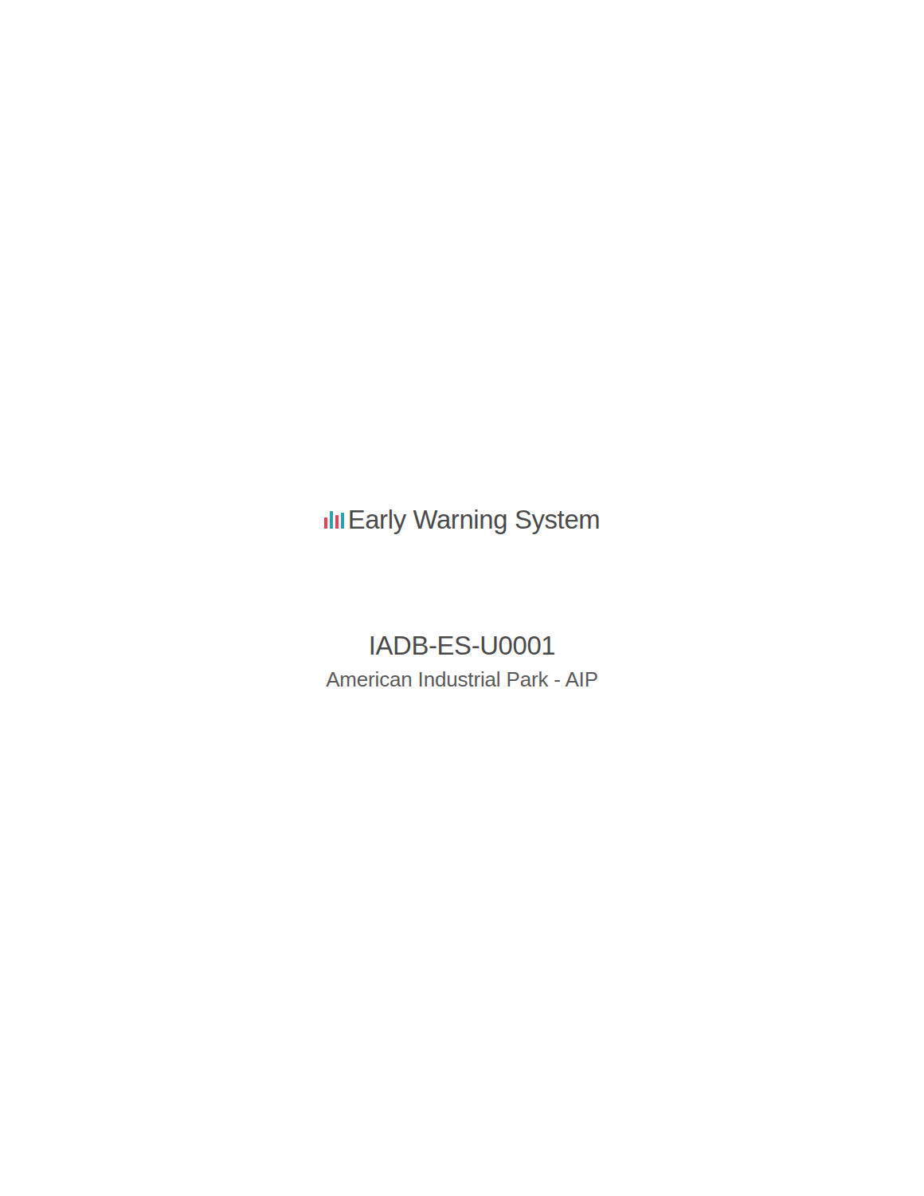Early Warning System
IADB-ES-U0001
American Industrial Park - AIP